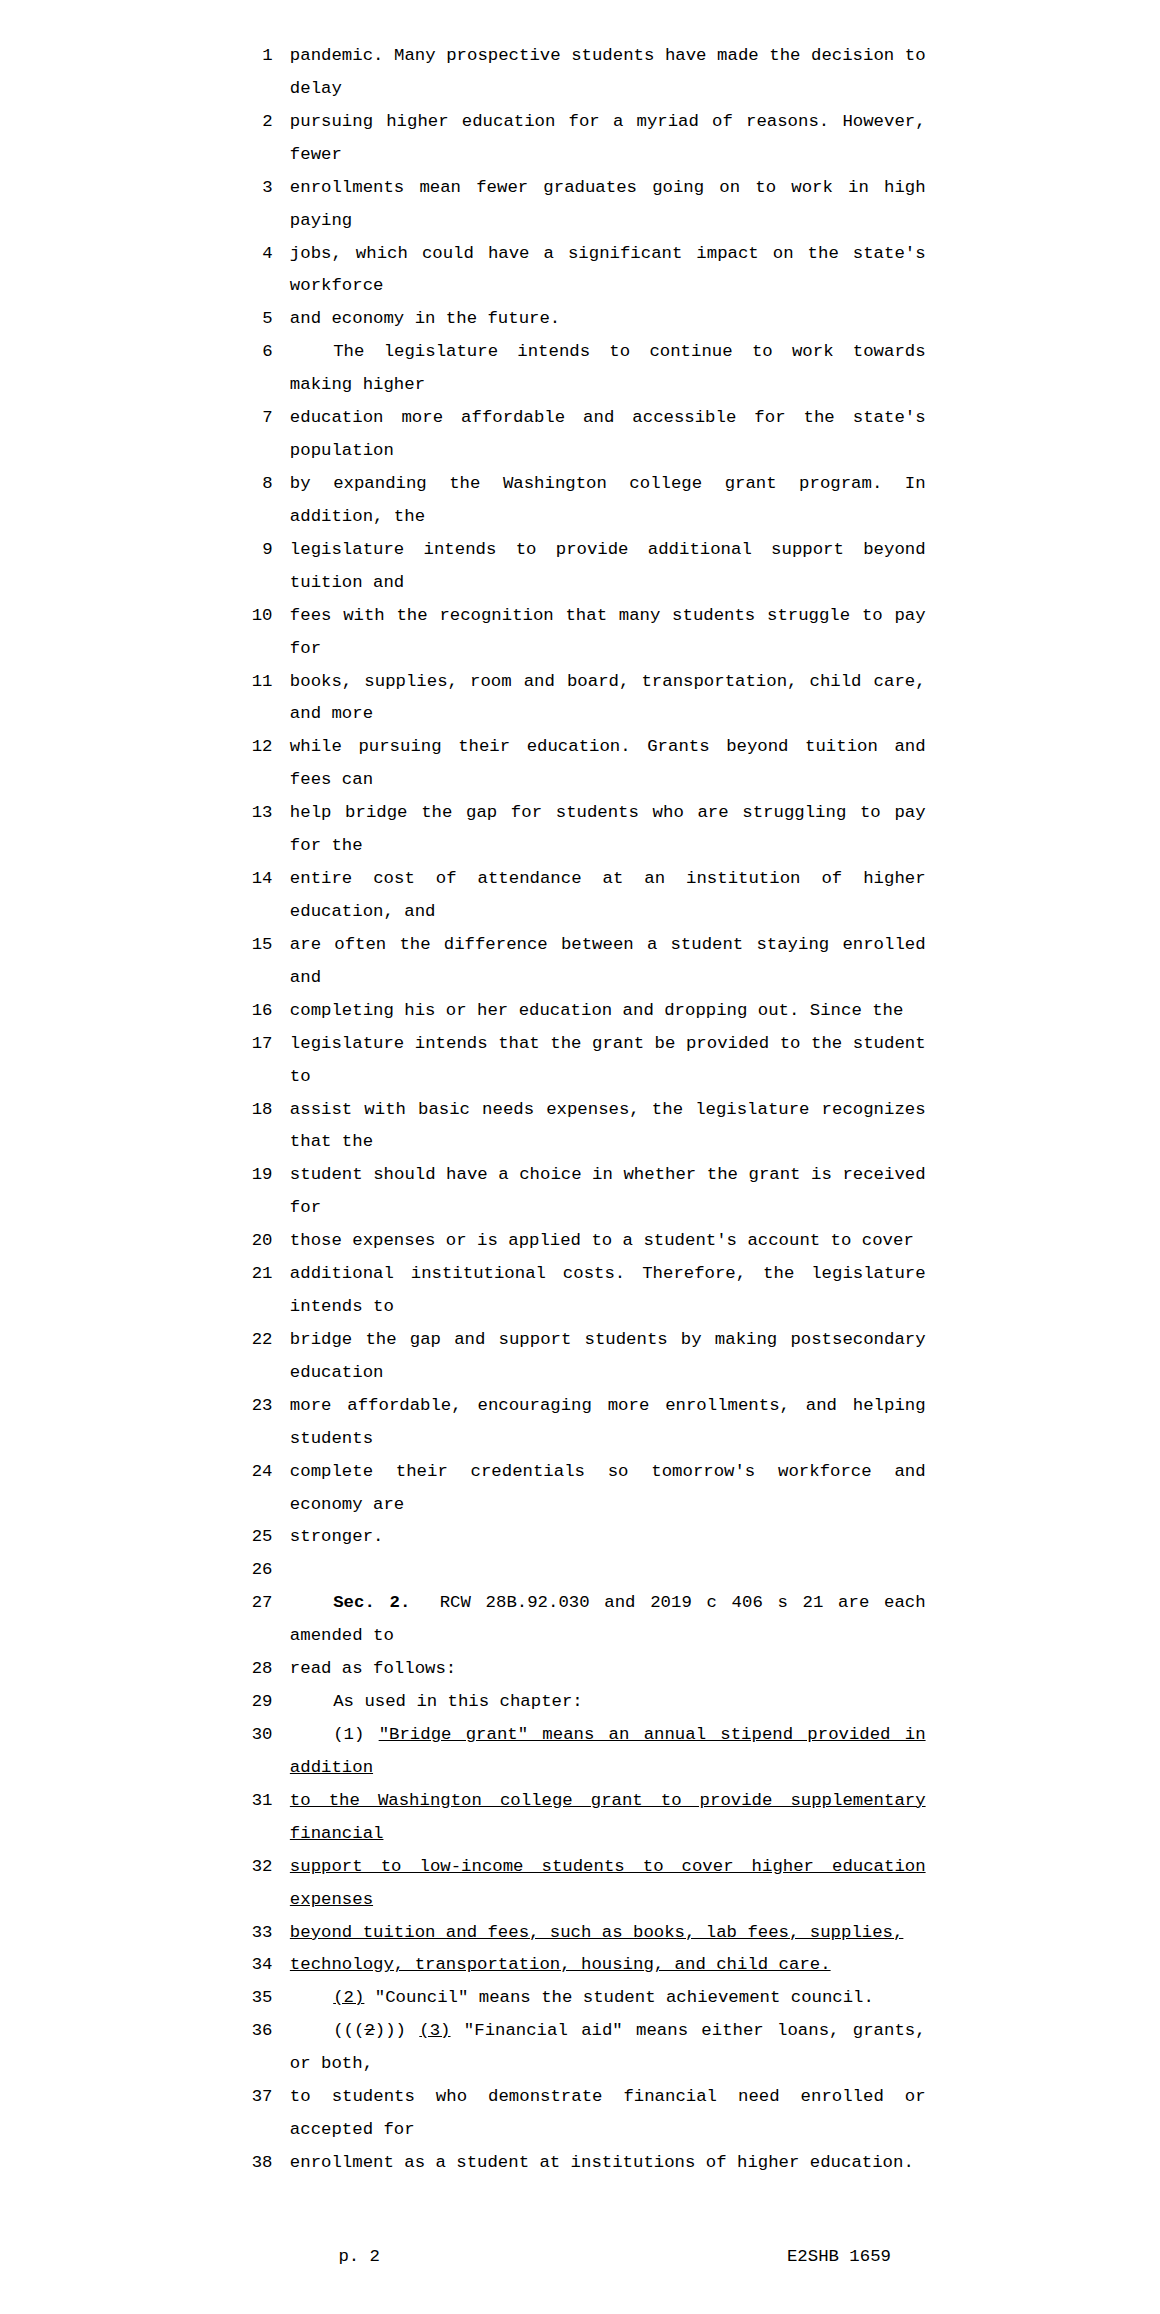pandemic. Many prospective students have made the decision to delay
pursuing higher education for a myriad of reasons. However, fewer
enrollments mean fewer graduates going on to work in high paying
jobs, which could have a significant impact on the state's workforce
and economy in the future.
The legislature intends to continue to work towards making higher
education more affordable and accessible for the state's population
by expanding the Washington college grant program. In addition, the
legislature intends to provide additional support beyond tuition and
fees with the recognition that many students struggle to pay for
books, supplies, room and board, transportation, child care, and more
while pursuing their education. Grants beyond tuition and fees can
help bridge the gap for students who are struggling to pay for the
entire cost of attendance at an institution of higher education, and
are often the difference between a student staying enrolled and
completing his or her education and dropping out. Since the
legislature intends that the grant be provided to the student to
assist with basic needs expenses, the legislature recognizes that the
student should have a choice in whether the grant is received for
those expenses or is applied to a student's account to cover
additional institutional costs. Therefore, the legislature intends to
bridge the gap and support students by making postsecondary education
more affordable, encouraging more enrollments, and helping students
complete their credentials so tomorrow's workforce and economy are
stronger.
Sec. 2. RCW 28B.92.030 and 2019 c 406 s 21 are each amended to
read as follows:
As used in this chapter:
(1) "Bridge grant" means an annual stipend provided in addition
to the Washington college grant to provide supplementary financial
support to low-income students to cover higher education expenses
beyond tuition and fees, such as books, lab fees, supplies,
technology, transportation, housing, and child care.
(2) "Council" means the student achievement council.
(((2))) (3) "Financial aid" means either loans, grants, or both,
to students who demonstrate financial need enrolled or accepted for
enrollment as a student at institutions of higher education.
p. 2 E2SHB 1659